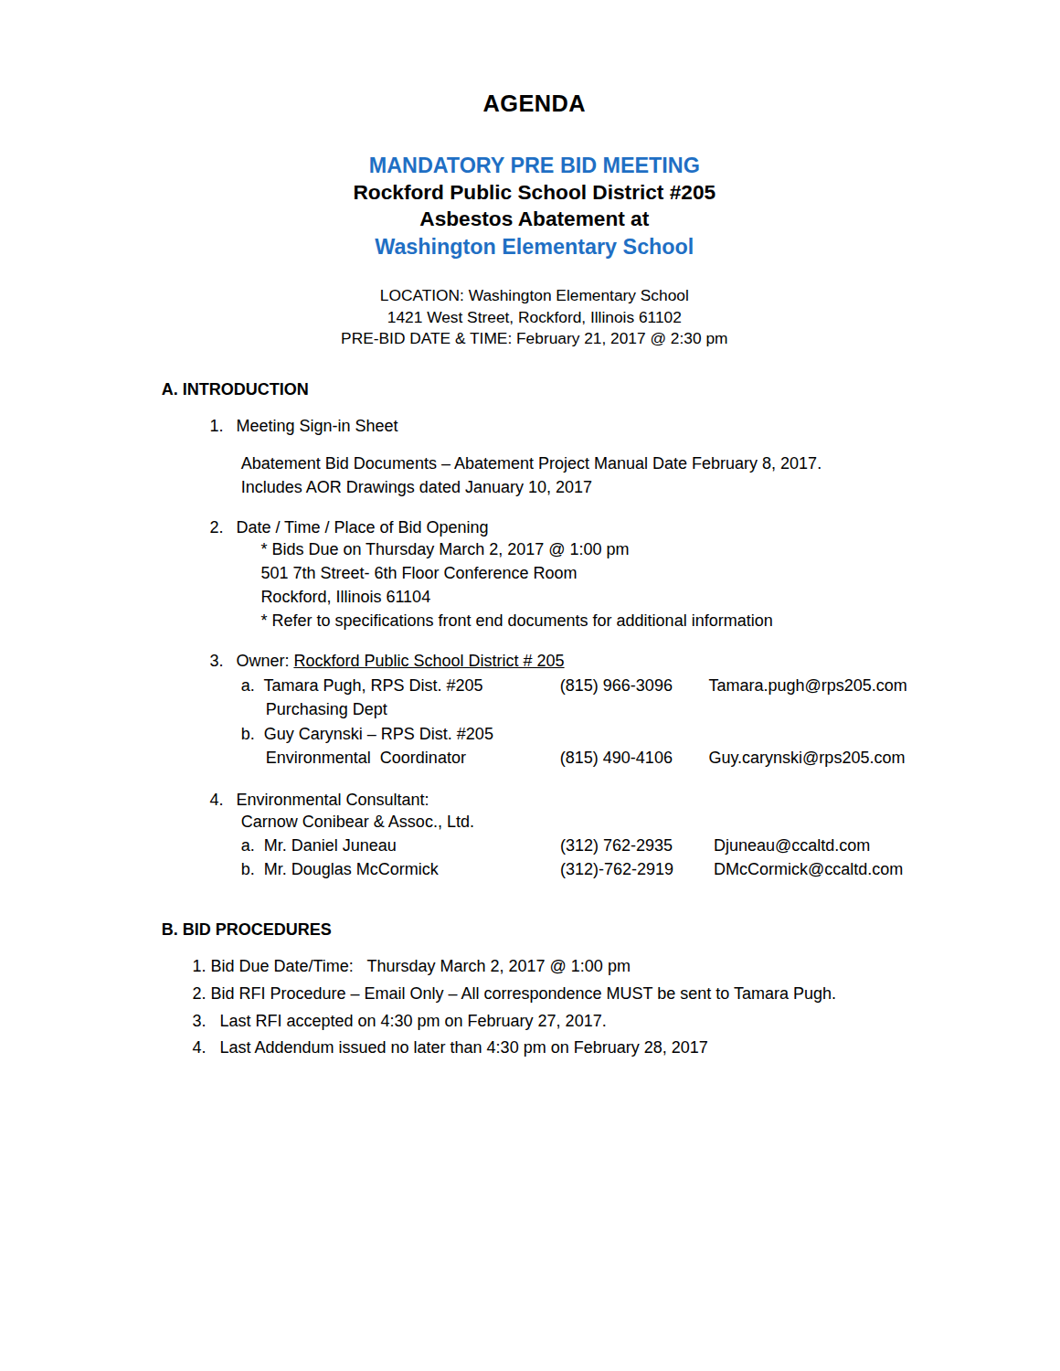AGENDA
MANDATORY PRE BID MEETING Rockford Public School District #205 Asbestos Abatement at Washington Elementary School
LOCATION: Washington Elementary School
1421 West Street, Rockford, Illinois 61102
PRE-BID DATE & TIME: February 21, 2017 @ 2:30 pm
A. INTRODUCTION
1. Meeting Sign-in Sheet
Abatement Bid Documents – Abatement Project Manual Date February 8, 2017.
Includes AOR Drawings dated January 10, 2017
2. Date / Time / Place of Bid Opening
* Bids Due on Thursday March 2, 2017 @ 1:00 pm
501 7th Street- 6th Floor Conference Room
Rockford, Illinois 61104
* Refer to specifications front end documents for additional information
3. Owner: Rockford Public School District # 205
| a. Tamara Pugh, RPS Dist. #205 | (815) 966-3096 | Tamara.pugh@rps205.com |
| Purchasing Dept | | |
| b. Guy Carynski – RPS Dist. #205 | | |
| Environmental Coordinator | (815) 490-4106 | Guy.carynski@rps205.com |
4. Environmental Consultant:
Carnow Conibear & Assoc., Ltd.
| a. Mr. Daniel Juneau | (312) 762-2935 | Djuneau@ccaltd.com |
| b. Mr. Douglas McCormick | (312)-762-2919 | DMcCormick@ccaltd.com |
B. BID PROCEDURES
1. Bid Due Date/Time: Thursday March 2, 2017 @ 1:00 pm
2. Bid RFI Procedure – Email Only – All correspondence MUST be sent to Tamara Pugh.
3. Last RFI accepted on 4:30 pm on February 27, 2017.
4. Last Addendum issued no later than 4:30 pm on February 28, 2017